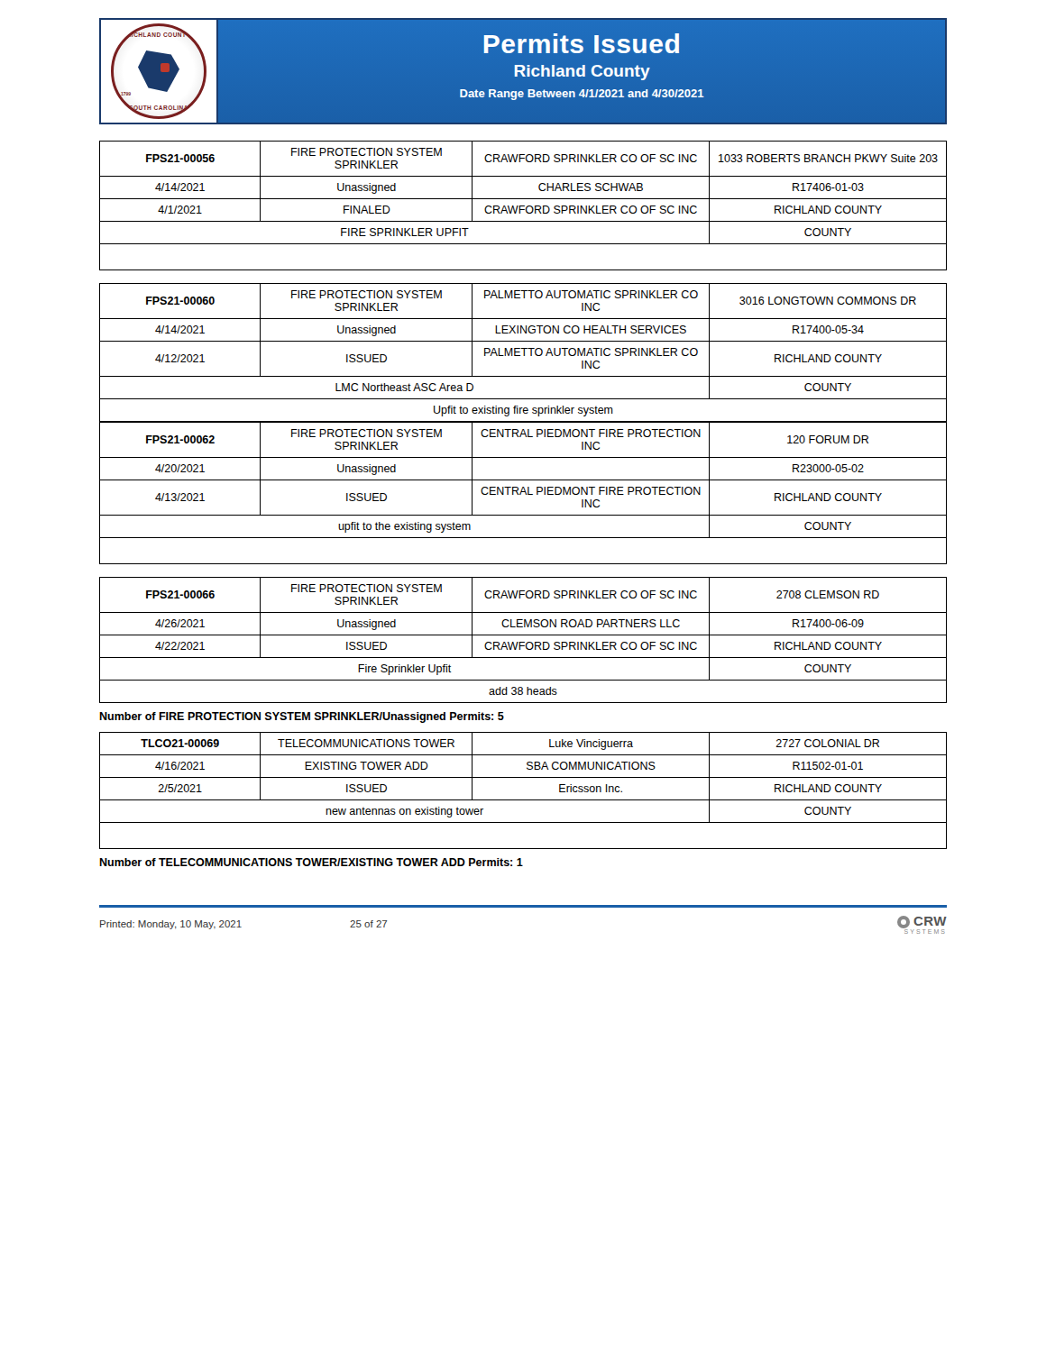RICHLAND COUNTY
1799 SOUTH CAROLINA
Permits Issued
Richland County
Date Range Between 4/1/2021 and 4/30/2021
| FPS21-00056 | FIRE PROTECTION SYSTEM SPRINKLER | CRAWFORD SPRINKLER CO OF SC INC | 1033 ROBERTS BRANCH PKWY Suite 203 |
| 4/14/2021 | Unassigned | CHARLES SCHWAB | R17406-01-03 |
| 4/1/2021 | FINALED | CRAWFORD SPRINKLER CO OF SC INC | RICHLAND COUNTY |
| FIRE SPRINKLER UPFIT | COUNTY |
| FPS21-00060 | FIRE PROTECTION SYSTEM SPRINKLER | PALMETTO AUTOMATIC SPRINKLER CO INC | 3016 LONGTOWN COMMONS DR |
| 4/14/2021 | Unassigned | LEXINGTON CO HEALTH SERVICES | R17400-05-34 |
| 4/12/2021 | ISSUED | PALMETTO AUTOMATIC SPRINKLER CO INC | RICHLAND COUNTY |
| LMC Northeast ASC Area D | COUNTY |
| Upfit to existing fire sprinkler system |
| FPS21-00062 | FIRE PROTECTION SYSTEM SPRINKLER | CENTRAL PIEDMONT FIRE PROTECTION INC | 120 FORUM DR |
| 4/20/2021 | Unassigned | | R23000-05-02 |
| 4/13/2021 | ISSUED | CENTRAL PIEDMONT FIRE PROTECTION INC | RICHLAND COUNTY |
| upfit to the existing system | COUNTY |
| FPS21-00066 | FIRE PROTECTION SYSTEM SPRINKLER | CRAWFORD SPRINKLER CO OF SC INC | 2708 CLEMSON RD |
| 4/26/2021 | Unassigned | CLEMSON ROAD PARTNERS LLC | R17400-06-09 |
| 4/22/2021 | ISSUED | CRAWFORD SPRINKLER CO OF SC INC | RICHLAND COUNTY |
| Fire Sprinkler Upfit | COUNTY |
| add 38 heads |
Number of FIRE PROTECTION SYSTEM SPRINKLER/Unassigned Permits: 5
| TLCO21-00069 | TELECOMMUNICATIONS TOWER | Luke Vinciguerra | 2727 COLONIAL DR |
| 4/16/2021 | EXISTING TOWER ADD | SBA COMMUNICATIONS | R11502-01-01 |
| 2/5/2021 | ISSUED | Ericsson Inc. | RICHLAND COUNTY |
| new antennas on existing tower | COUNTY |
Number of TELECOMMUNICATIONS TOWER/EXISTING TOWER ADD Permits: 1
Printed: Monday, 10 May, 2021
25 of 27
CRWSYSTEMS